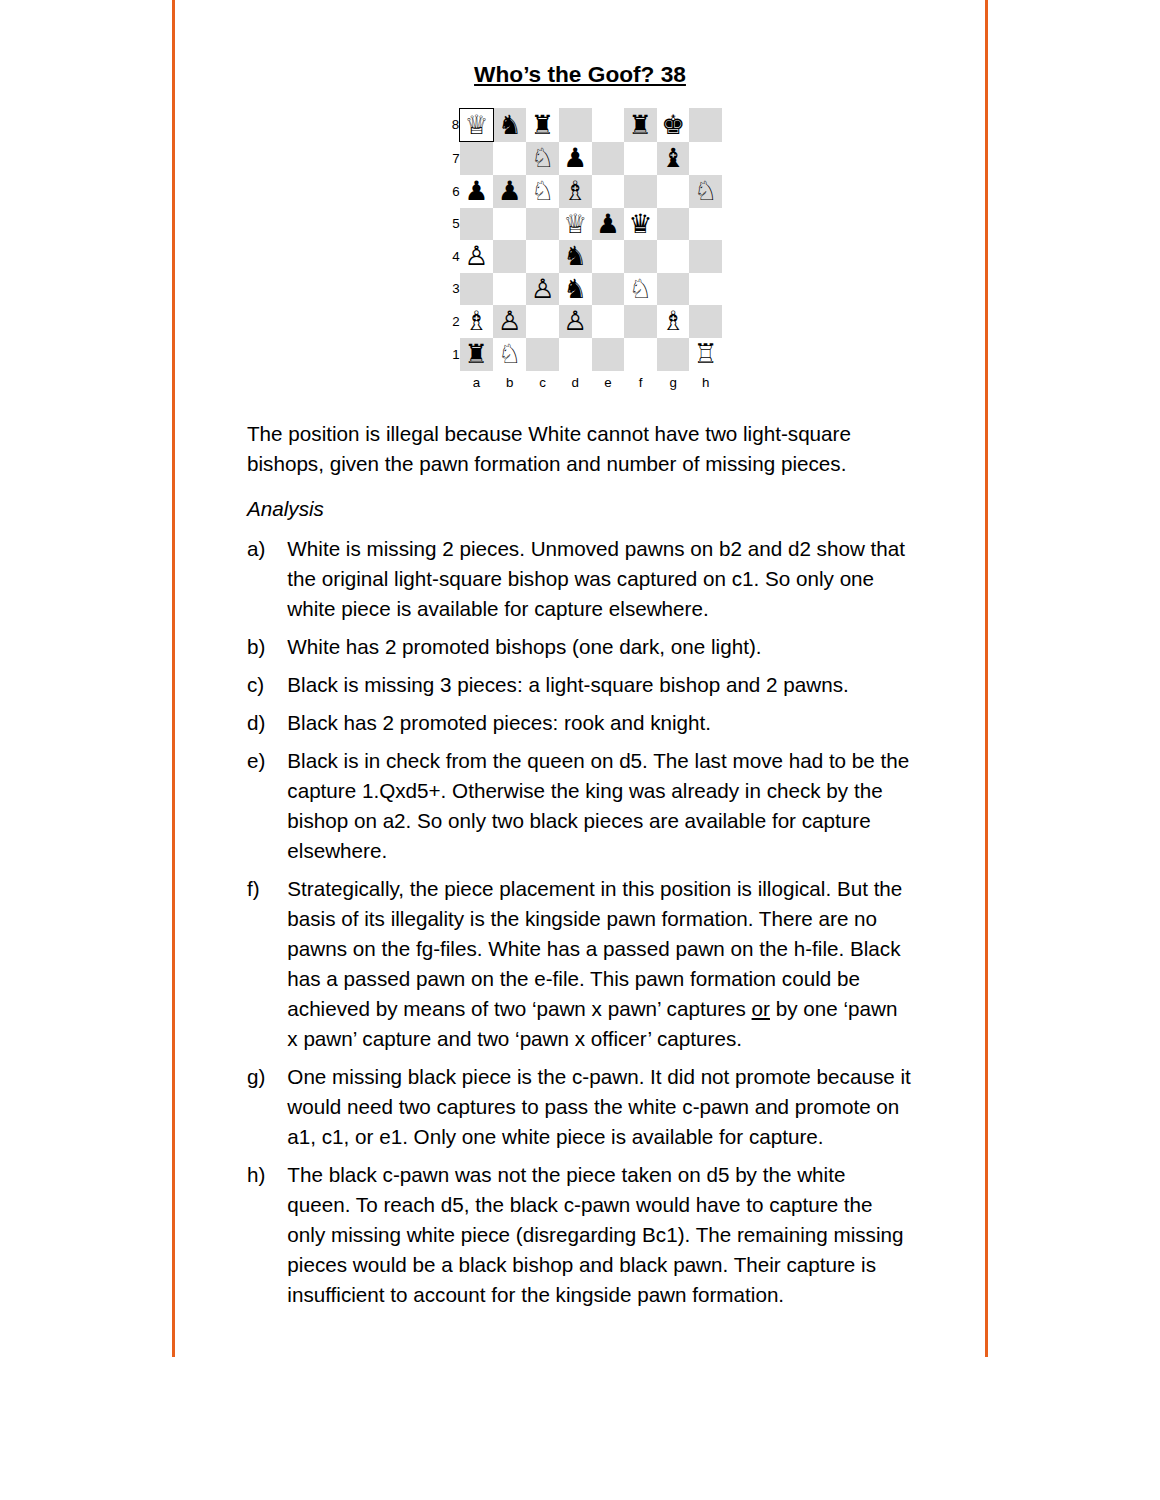Who’s the Goof? 38
| 8 | ♕ | ♞ | ♜ | | | ♜ | ♚ | |
| 7 | | | ♘ | ♟ | | | ♝ | |
| 6 | ♟ | ♟ | ♘ | ♗ | | | | ♘ |
| 5 | | | | ♕ | ♟ | ♛ | | |
| 4 | ♙ | | | ♞ | | | | |
| 3 | | | ♙ | ♞ | | ♘ | | |
| 2 | ♗ | ♙ | | ♙ | | | ♗ | |
| 1 | ♜ | ♘ | | | | | | ♖ |
| | a | b | c | d | e | f | g | h |
The position is illegal because White cannot have two light-square bishops, given the pawn formation and number of missing pieces.
Analysis
a) White is missing 2 pieces. Unmoved pawns on b2 and d2 show that the original light-square bishop was captured on c1. So only one white piece is available for capture elsewhere.
b) White has 2 promoted bishops (one dark, one light).
c) Black is missing 3 pieces: a light-square bishop and 2 pawns.
d) Black has 2 promoted pieces: rook and knight.
e) Black is in check from the queen on d5. The last move had to be the capture 1.Qxd5+. Otherwise the king was already in check by the bishop on a2. So only two black pieces are available for capture elsewhere.
f) Strategically, the piece placement in this position is illogical. But the basis of its illegality is the kingside pawn formation. There are no pawns on the fg-files. White has a passed pawn on the h-file. Black has a passed pawn on the e-file. This pawn formation could be achieved by means of two ‘pawn x pawn’ captures or by one ‘pawn x pawn’ capture and two ‘pawn x officer’ captures.
g) One missing black piece is the c-pawn. It did not promote because it would need two captures to pass the white c-pawn and promote on a1, c1, or e1. Only one white piece is available for capture.
h) The black c-pawn was not the piece taken on d5 by the white queen. To reach d5, the black c-pawn would have to capture the only missing white piece (disregarding Bc1). The remaining missing pieces would be a black bishop and black pawn. Their capture is insufficient to account for the kingside pawn formation.